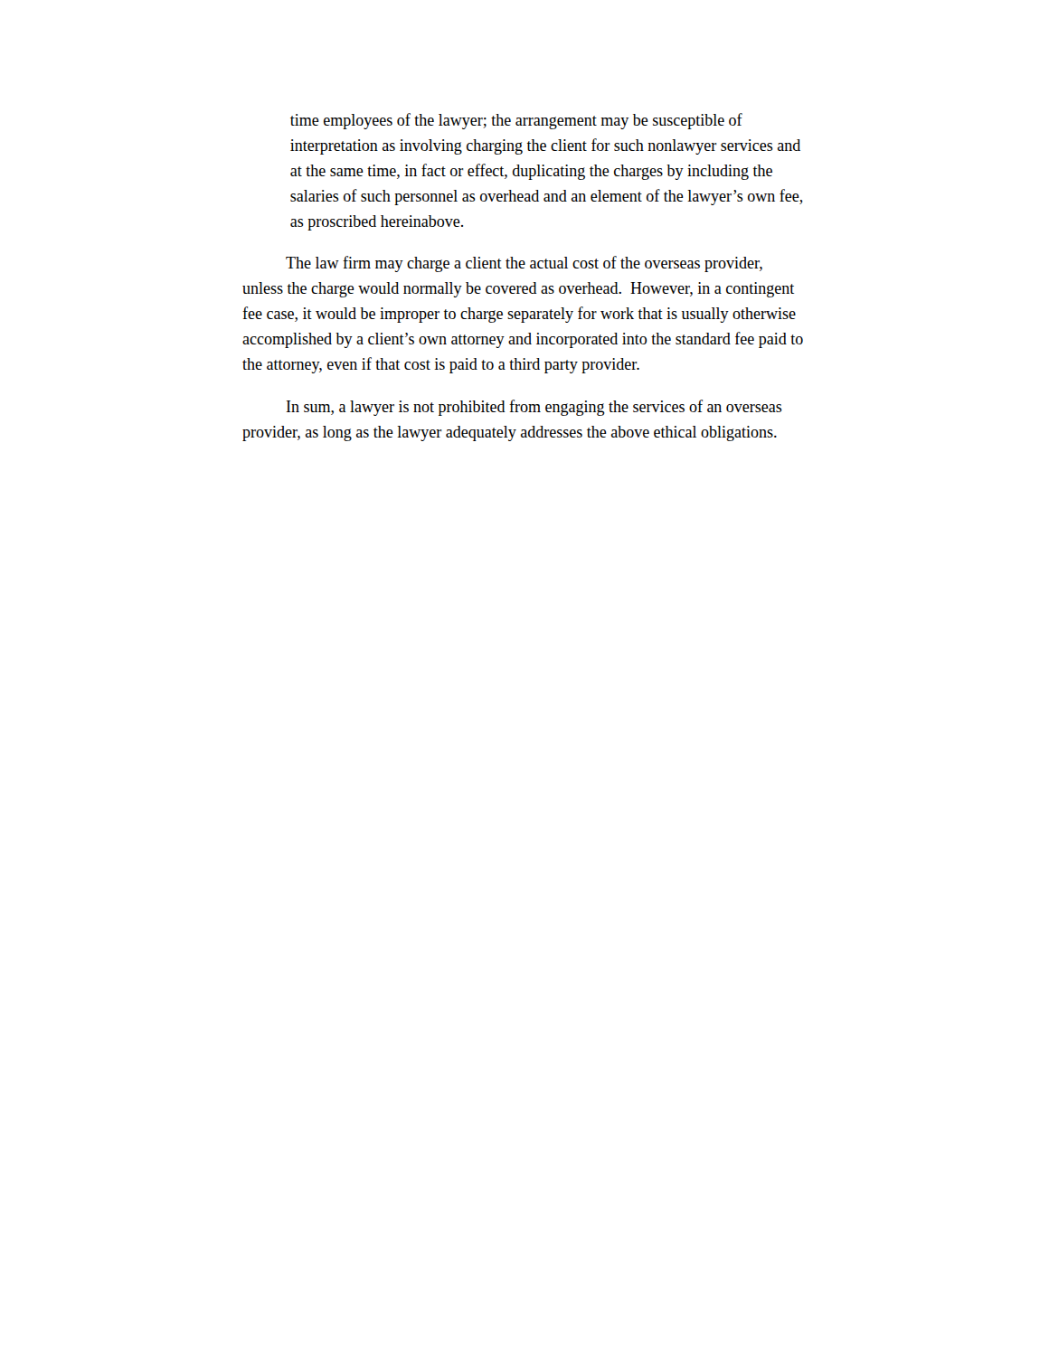time employees of the lawyer; the arrangement may be susceptible of interpretation as involving charging the client for such nonlawyer services and at the same time, in fact or effect, duplicating the charges by including the salaries of such personnel as overhead and an element of the lawyer’s own fee, as proscribed hereinabove.
The law firm may charge a client the actual cost of the overseas provider, unless the charge would normally be covered as overhead. However, in a contingent fee case, it would be improper to charge separately for work that is usually otherwise accomplished by a client’s own attorney and incorporated into the standard fee paid to the attorney, even if that cost is paid to a third party provider.
In sum, a lawyer is not prohibited from engaging the services of an overseas provider, as long as the lawyer adequately addresses the above ethical obligations.